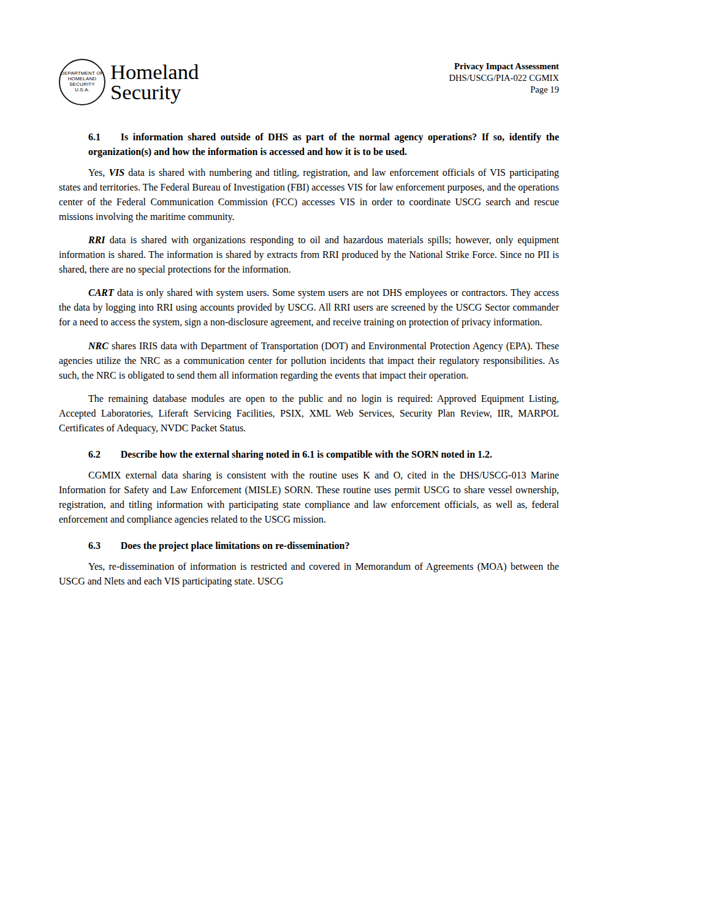DEPARTMENT OF
HOMELAND
SECURITY
U.S.A.
HomelandSecurity
Privacy Impact Assessment
DHS/USCG/PIA-022 CGMIX
Page 19
6.1 Is information shared outside of DHS as part of the normal agency operations? If so, identify the organization(s) and how the information is accessed and how it is to be used.
Yes, VIS data is shared with numbering and titling, registration, and law enforcement officials of VIS participating states and territories. The Federal Bureau of Investigation (FBI) accesses VIS for law enforcement purposes, and the operations center of the Federal Communication Commission (FCC) accesses VIS in order to coordinate USCG search and rescue missions involving the maritime community.
RRI data is shared with organizations responding to oil and hazardous materials spills; however, only equipment information is shared. The information is shared by extracts from RRI produced by the National Strike Force. Since no PII is shared, there are no special protections for the information.
CART data is only shared with system users. Some system users are not DHS employees or contractors. They access the data by logging into RRI using accounts provided by USCG. All RRI users are screened by the USCG Sector commander for a need to access the system, sign a non-disclosure agreement, and receive training on protection of privacy information.
NRC shares IRIS data with Department of Transportation (DOT) and Environmental Protection Agency (EPA). These agencies utilize the NRC as a communication center for pollution incidents that impact their regulatory responsibilities. As such, the NRC is obligated to send them all information regarding the events that impact their operation.
The remaining database modules are open to the public and no login is required: Approved Equipment Listing, Accepted Laboratories, Liferaft Servicing Facilities, PSIX, XML Web Services, Security Plan Review, IIR, MARPOL Certificates of Adequacy, NVDC Packet Status.
6.2 Describe how the external sharing noted in 6.1 is compatible with the SORN noted in 1.2.
CGMIX external data sharing is consistent with the routine uses K and O, cited in the DHS/USCG-013 Marine Information for Safety and Law Enforcement (MISLE) SORN. These routine uses permit USCG to share vessel ownership, registration, and titling information with participating state compliance and law enforcement officials, as well as, federal enforcement and compliance agencies related to the USCG mission.
6.3 Does the project place limitations on re-dissemination?
Yes, re-dissemination of information is restricted and covered in Memorandum of Agreements (MOA) between the USCG and Nlets and each VIS participating state. USCG